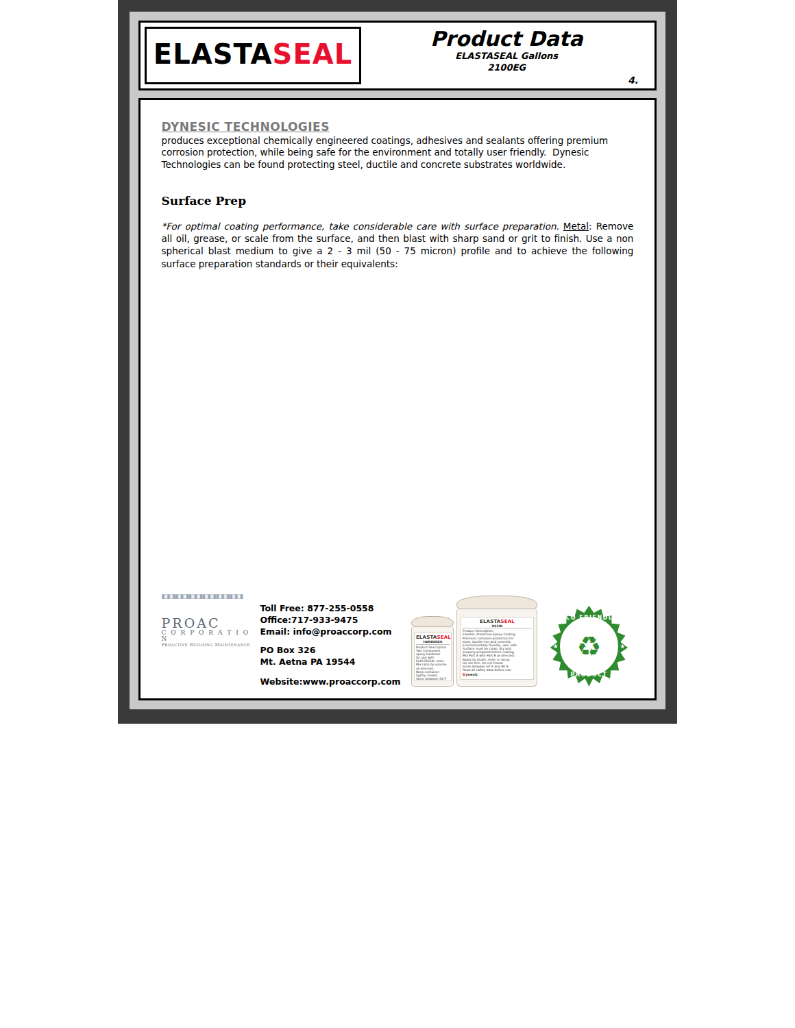ELASTA SEAL
Product Data
ELASTASEAL Gallons
2100EG
4.
DYNESIC TECHNOLOGIES
produces exceptional chemically engineered coatings, adhesives and sealants offering premium corrosion protection, while being safe for the environment and totally user friendly. Dynesic Technologies can be found protecting steel, ductile and concrete substrates worldwide.
Surface Prep
*For optimal coating performance, take considerable care with surface preparation. Metal: Remove all oil, grease, or scale from the surface, and then blast with sharp sand or grit to finish. Use a non spherical blast medium to give a 2 - 3 mil (50 - 75 micron) profile and to achieve the following surface preparation standards or their equivalents:
▮▯▮▯▮▮▯▮▯▮▮▯▮▯▮▮▯▮▯▮▮▯▮▯▮▮▯▮▯▮
PROAC
C O R P O R A T I O N
PROACTIVE BUILDING MAINTENANCE
Toll Free: 877-255-0558
Office:717-933-9475
Email: info@proaccorp.com
PO Box 326
Mt. Aetna PA 19544
Website:www.proaccorp.com
ELASTASEAL
HARDENER
Product Description Two component epoxy hardener for use with ELASTASEAL resin. Mix ratio by volume as directed. Keep container tightly closed. Store between 50°F and 90°F. Read all safety data before use. Wear gloves and eye protection. Keep out of reach of children.
Dynesic
ELASTASEAL
RESIN
Product Description Flexible, Protective Epoxy Coating Premium corrosion protection for steel, ductile iron and concrete. Environmentally friendly, user safe. Surface must be clean, dry and properly prepared before coating. Mix Part A with Part B as directed. Apply by brush, roller or spray. Do not thin. Do not freeze. Store between 50°F and 90°F. Read all safety data before use.
Dynesic
ECO FRIENDLY
♻
★★
PRODUCT